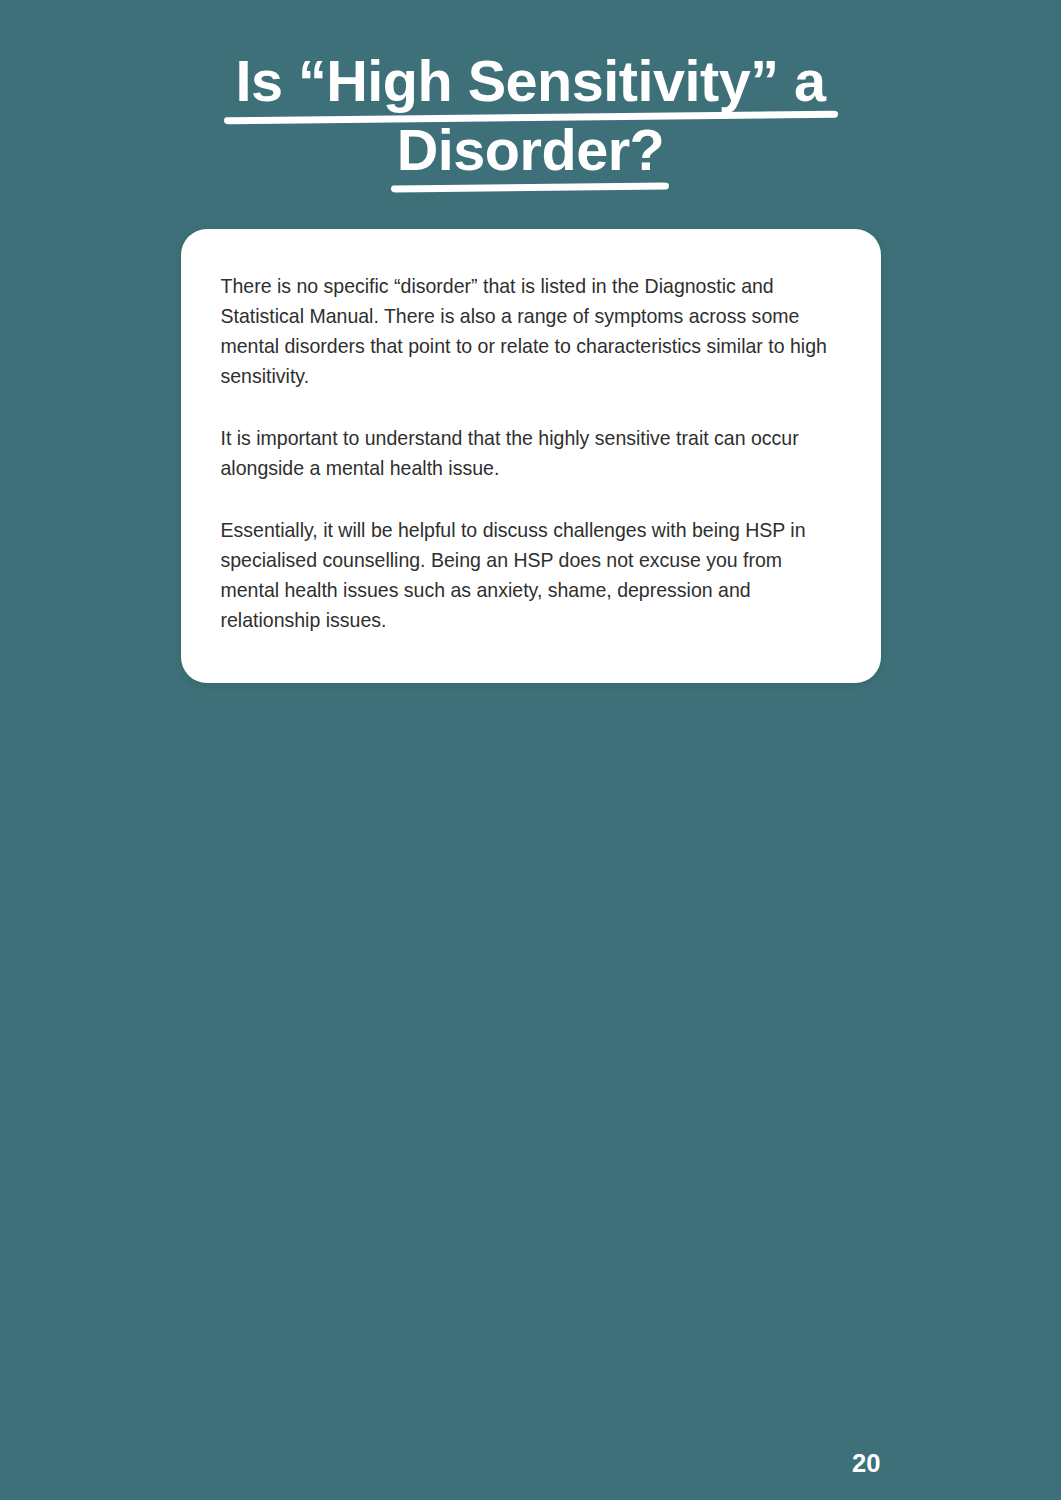Is “High Sensitivity” a
Disorder?
There is no specific “disorder” that is listed in the Diagnostic and Statistical Manual. There is also a range of symptoms across some mental disorders that point to or relate to characteristics similar to high sensitivity.
It is important to understand that the highly sensitive trait can occur alongside a mental health issue.
Essentially, it will be helpful to discuss challenges with being HSP in specialised counselling. Being an HSP does not excuse you from mental health issues such as anxiety, shame, depression and relationship issues.
20